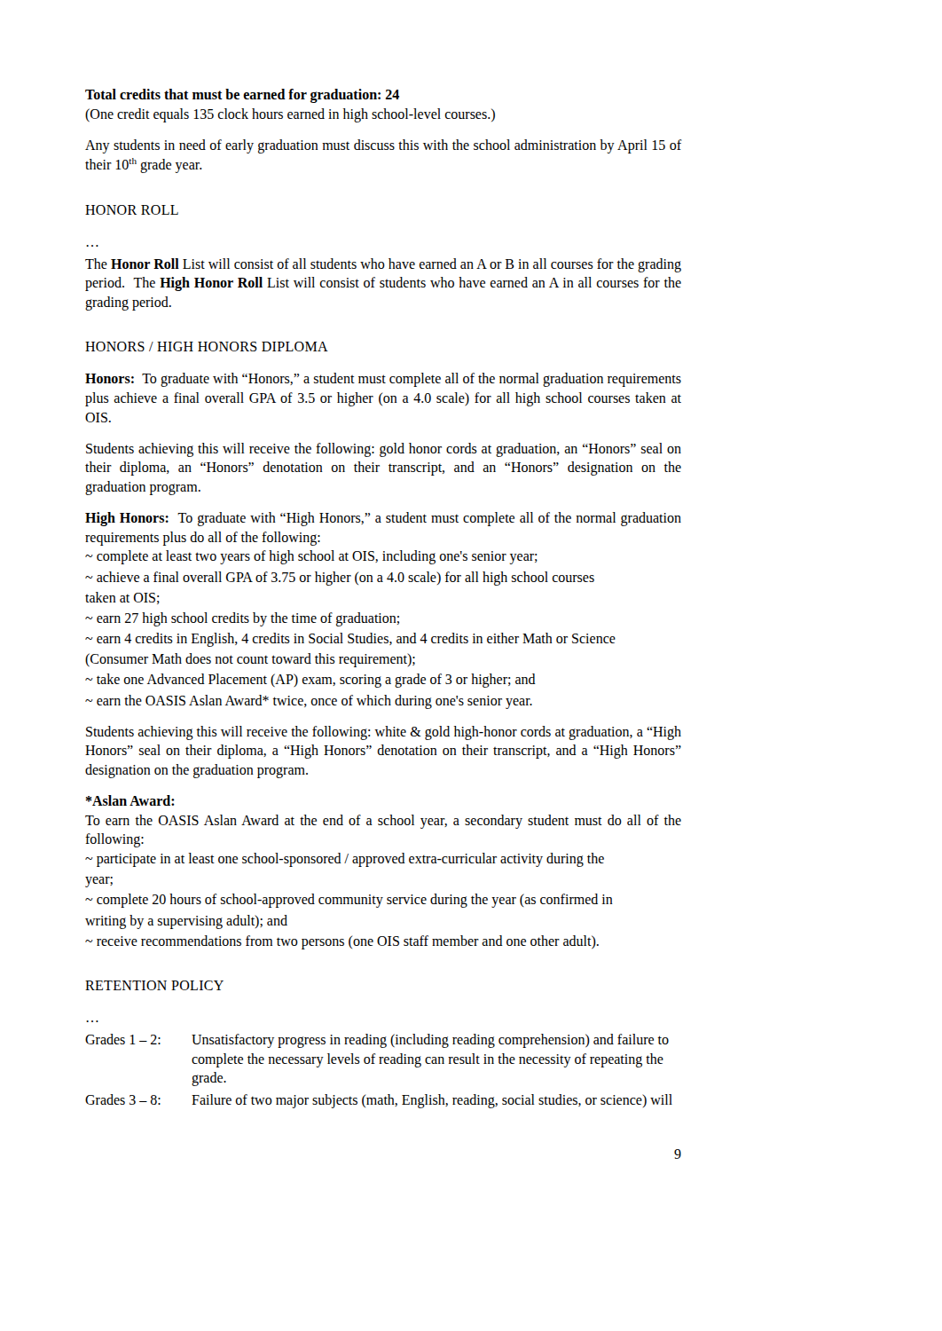Total credits that must be earned for graduation: 24
(One credit equals 135 clock hours earned in high school-level courses.)
Any students in need of early graduation must discuss this with the school administration by April 15 of their 10th grade year.
HONOR ROLL
…
The Honor Roll List will consist of all students who have earned an A or B in all courses for the grading period. The High Honor Roll List will consist of students who have earned an A in all courses for the grading period.
HONORS / HIGH HONORS DIPLOMA
Honors: To graduate with “Honors,” a student must complete all of the normal graduation requirements plus achieve a final overall GPA of 3.5 or higher (on a 4.0 scale) for all high school courses taken at OIS.
Students achieving this will receive the following: gold honor cords at graduation, an “Honors” seal on their diploma, an “Honors” denotation on their transcript, and an “Honors” designation on the graduation program.
High Honors: To graduate with “High Honors,” a student must complete all of the normal graduation requirements plus do all of the following:
~ complete at least two years of high school at OIS, including one's senior year;
~ achieve a final overall GPA of 3.75 or higher (on a 4.0 scale) for all high school courses
taken at OIS;
~ earn 27 high school credits by the time of graduation;
~ earn 4 credits in English, 4 credits in Social Studies, and 4 credits in either Math or Science
(Consumer Math does not count toward this requirement);
~ take one Advanced Placement (AP) exam, scoring a grade of 3 or higher; and
~ earn the OASIS Aslan Award* twice, once of which during one's senior year.
Students achieving this will receive the following: white & gold high-honor cords at graduation, a “High Honors” seal on their diploma, a “High Honors” denotation on their transcript, and a “High Honors” designation on the graduation program.
*Aslan Award:
To earn the OASIS Aslan Award at the end of a school year, a secondary student must do all of the following:
~ participate in at least one school-sponsored / approved extra-curricular activity during the
year;
~ complete 20 hours of school-approved community service during the year (as confirmed in
writing by a supervising adult); and
~ receive recommendations from two persons (one OIS staff member and one other adult).
RETENTION POLICY
…
Grades 1 – 2:
Unsatisfactory progress in reading (including reading comprehension) and failure to complete the necessary levels of reading can result in the necessity of repeating the grade.
Grades 3 – 8:
Failure of two major subjects (math, English, reading, social studies, or science) will
9